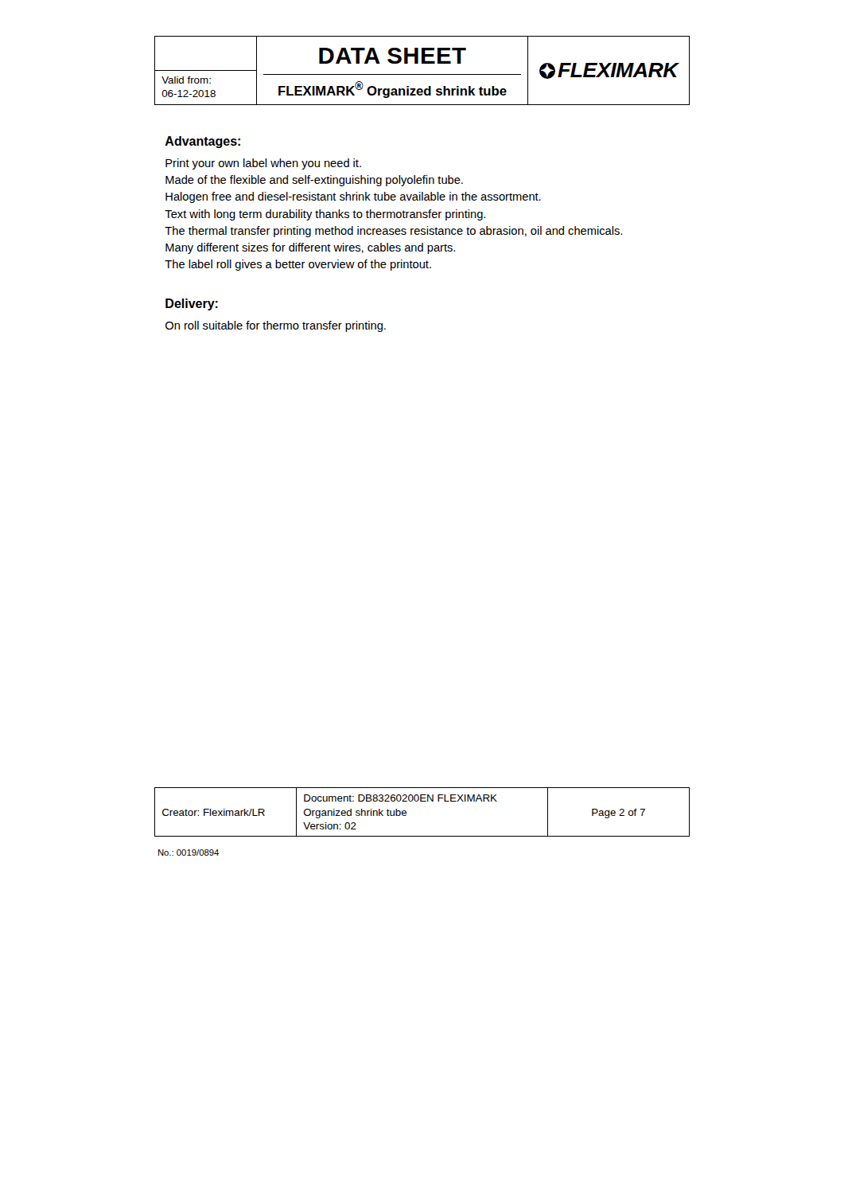| | DATA SHEET FLEXIMARK ® Organized shrink tube | ✦ FLEXIMARK |
| Valid from: 06-12-2018 |
Advantages:
Print your own label when you need it.
Made of the flexible and self-extinguishing polyolefin tube.
Halogen free and diesel-resistant shrink tube available in the assortment.
Text with long term durability thanks to thermotransfer printing.
The thermal transfer printing method increases resistance to abrasion, oil and chemicals.
Many different sizes for different wires, cables and parts.
The label roll gives a better overview of the printout.
Delivery:
On roll suitable for thermo transfer printing.
| Creator: Fleximark/LR | Document: DB83260200EN FLEXIMARK Organized shrink tube Version: 02 | Page 2 of 7 |
No.: 0019/0894